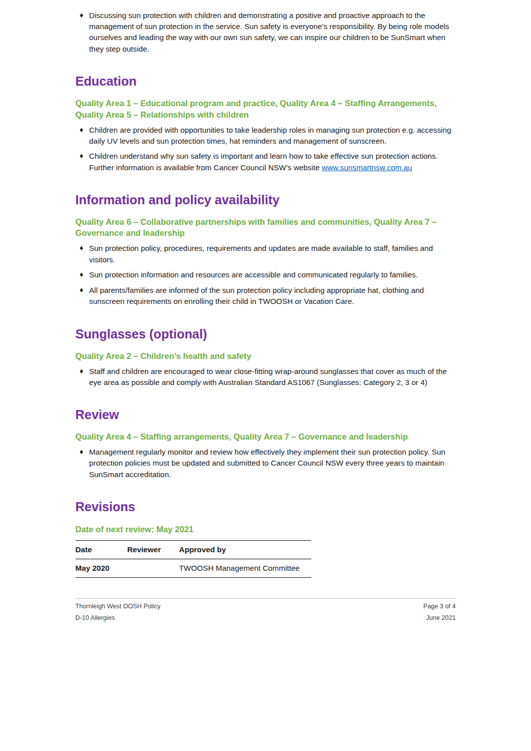Discussing sun protection with children and demonstrating a positive and proactive approach to the management of sun protection in the service. Sun safety is everyone’s responsibility. By being role models ourselves and leading the way with our own sun safety, we can inspire our children to be SunSmart when they step outside.
Education
Quality Area 1 – Educational program and practice, Quality Area 4 – Staffing Arrangements, Quality Area 5 – Relationships with children
Children are provided with opportunities to take leadership roles in managing sun protection e.g. accessing daily UV levels and sun protection times, hat reminders and management of sunscreen.
Children understand why sun safety is important and learn how to take effective sun protection actions. Further information is available from Cancer Council NSW’s website www.sunsmartnsw.com.au
Information and policy availability
Quality Area 6 – Collaborative partnerships with families and communities, Quality Area 7 – Governance and leadership
Sun protection policy, procedures, requirements and updates are made available to staff, families and visitors.
Sun protection information and resources are accessible and communicated regularly to families.
All parents/families are informed of the sun protection policy including appropriate hat, clothing and sunscreen requirements on enrolling their child in TWOOSH or Vacation Care.
Sunglasses (optional)
Quality Area 2 – Children’s health and safety
Staff and children are encouraged to wear close-fitting wrap-around sunglasses that cover as much of the eye area as possible and comply with Australian Standard AS1067 (Sunglasses: Category 2, 3 or 4)
Review
Quality Area 4 – Staffing arrangements, Quality Area 7 – Governance and leadership
Management regularly monitor and review how effectively they implement their sun protection policy. Sun protection policies must be updated and submitted to Cancer Council NSW every three years to maintain SunSmart accreditation.
Revisions
Date of next review: May 2021
| Date | Reviewer | Approved by |
| --- | --- | --- |
| May 2020 | | TWOOSH Management Committee |
Thornleigh West OOSH Policy Page 3 of 4
D-10 Allergies June 2021